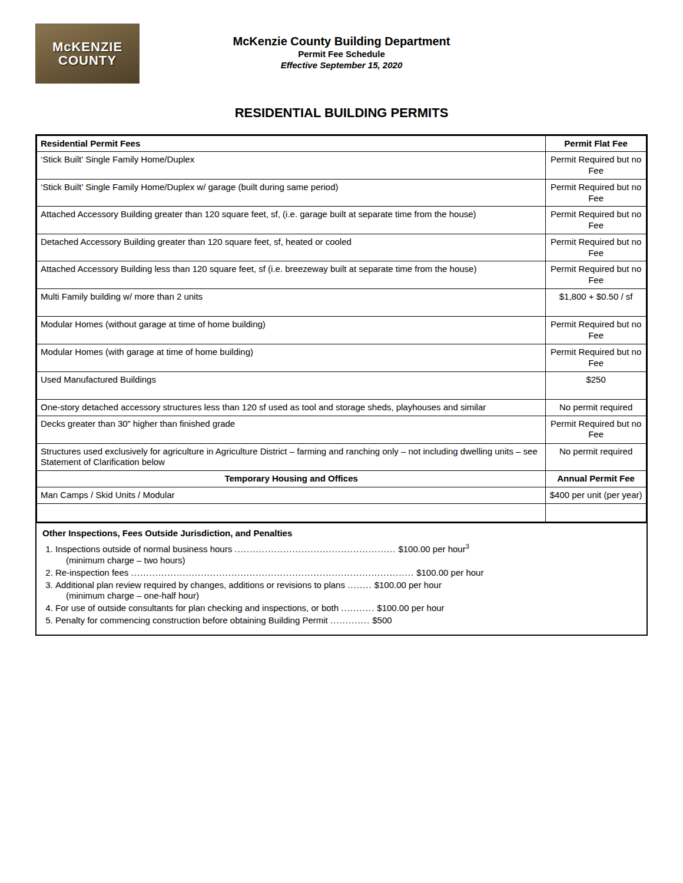McKENZIE COUNTY
McKenzie County Building Department
Permit Fee Schedule
Effective September 15, 2020
RESIDENTIAL BUILDING PERMITS
| Residential Permit Fees | Permit Flat Fee |
| --- | --- |
| ‘Stick Built’ Single Family Home/Duplex | Permit Required but no Fee |
| ‘Stick Built’ Single Family Home/Duplex w/ garage (built during same period) | Permit Required but no Fee |
| Attached Accessory Building greater than 120 square feet, sf, (i.e. garage built at separate time from the house) | Permit Required but no Fee |
| Detached Accessory Building greater than 120 square feet, sf, heated or cooled | Permit Required but no Fee |
| Attached Accessory Building less than 120 square feet, sf (i.e. breezeway built at separate time from the house) | Permit Required but no Fee |
| Multi Family building w/ more than 2 units | $1,800 + $0.50 / sf |
| Modular Homes (without garage at time of home building) | Permit Required but no Fee |
| Modular Homes (with garage at time of home building) | Permit Required but no Fee |
| Used Manufactured Buildings | $250 |
| One-story detached accessory structures less than 120 sf used as tool and storage sheds, playhouses and similar | No permit required |
| Decks greater than 30” higher than finished grade | Permit Required but no Fee |
| Structures used exclusively for agriculture in Agriculture District – farming and ranching only – not including dwelling units – see Statement of Clarification below | No permit required |
| Temporary Housing and Offices | Annual Permit Fee |
| Man Camps / Skid Units / Modular | $400 per unit (per year) |
Other Inspections, Fees Outside Jurisdiction, and Penalties
Inspections outside of normal business hours ..................................................... $100.00 per hour3
(minimum charge – two hours)
Re-inspection fees ............................................................................................. $100.00 per hour
Additional plan review required by changes, additions or revisions to plans ........ $100.00 per hour
(minimum charge – one-half hour)
For use of outside consultants for plan checking and inspections, or both ........... $100.00 per hour
Penalty for commencing construction before obtaining Building Permit ............. $500